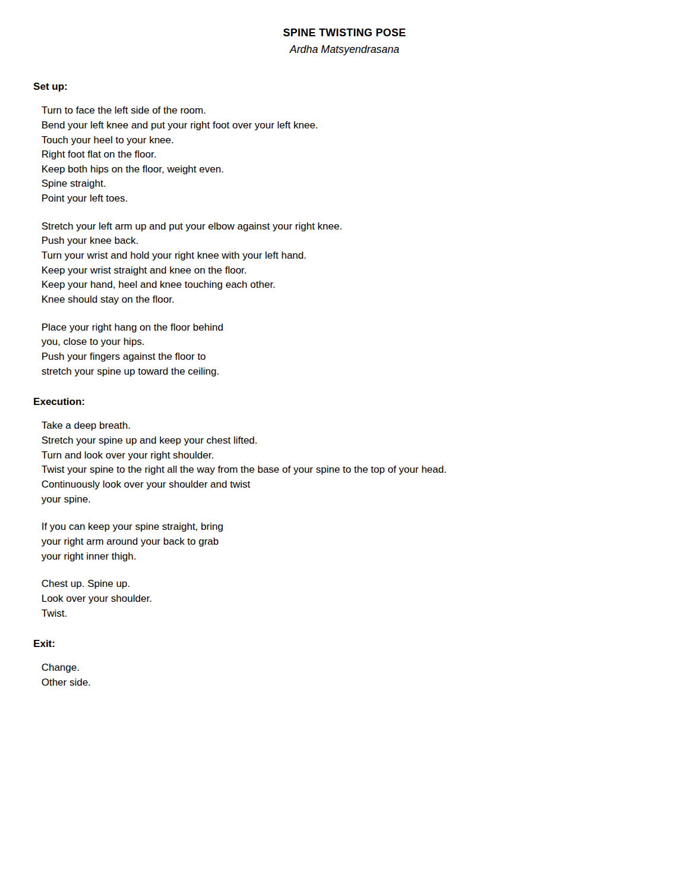Spine Twisting Pose
Ardha Matsyendrasana
Set up:
Turn to face the left side of the room.
Bend your left knee and put your right foot over your left knee.
Touch your heel to your knee.
Right foot flat on the floor.
Keep both hips on the floor, weight even.
Spine straight.
Point your left toes.
Stretch your left arm up and put your elbow against your right knee.
Push your knee back.
Turn your wrist and hold your right knee with your left hand.
Keep your wrist straight and knee on the floor.
Keep your hand, heel and knee touching each other.
Knee should stay on the floor.
Place your right hang on the floor behind
you, close to your hips.
Push your fingers against the floor to
stretch your spine up toward the ceiling.
Execution:
Take a deep breath.
Stretch your spine up and keep your chest lifted.
Turn and look over your right shoulder.
Twist your spine to the right all the way from the base of your spine to the top of your head.
Continuously look over your shoulder and twist
your spine.
If you can keep your spine straight, bring
your right arm around your back to grab
your right inner thigh.
Chest up. Spine up.
Look over your shoulder.
Twist.
Exit:
Change.
Other side.